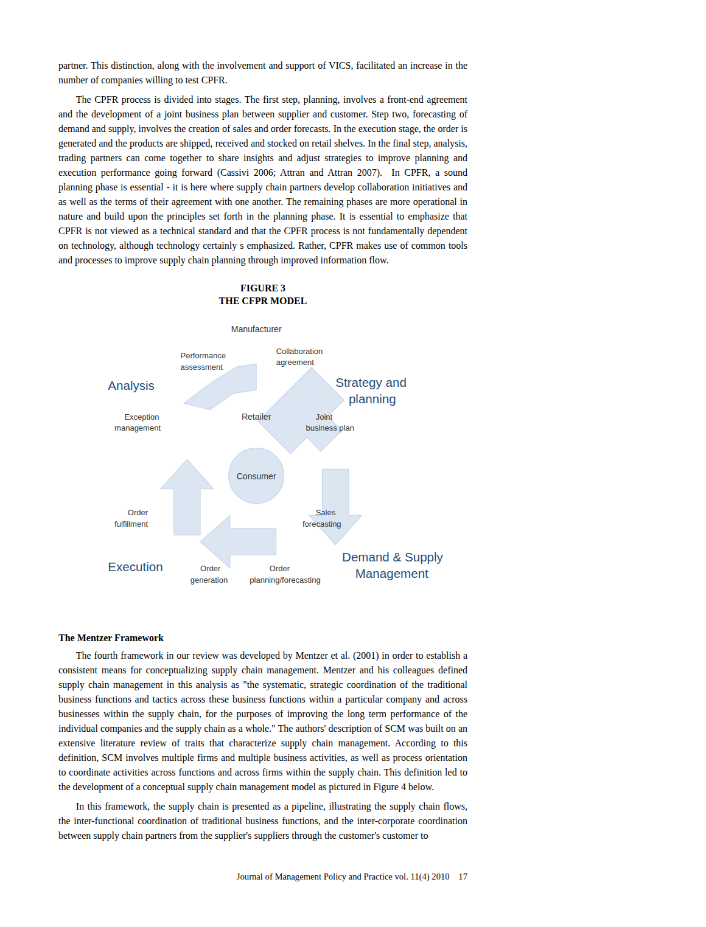partner. This distinction, along with the involvement and support of VICS, facilitated an increase in the number of companies willing to test CPFR.
The CPFR process is divided into stages. The first step, planning, involves a front-end agreement and the development of a joint business plan between supplier and customer. Step two, forecasting of demand and supply, involves the creation of sales and order forecasts. In the execution stage, the order is generated and the products are shipped, received and stocked on retail shelves. In the final step, analysis, trading partners can come together to share insights and adjust strategies to improve planning and execution performance going forward (Cassivi 2006; Attran and Attran 2007). In CPFR, a sound planning phase is essential - it is here where supply chain partners develop collaboration initiatives and as well as the terms of their agreement with one another. The remaining phases are more operational in nature and build upon the principles set forth in the planning phase. It is essential to emphasize that CPFR is not viewed as a technical standard and that the CPFR process is not fundamentally dependent on technology, although technology certainly s emphasized. Rather, CPFR makes use of common tools and processes to improve supply chain planning through improved information flow.
FIGURE 3
THE CFPR MODEL
Consumer Retailer Manufacturer Strategy and planning Collaboration agreement Joint business plan Analysis Performance assessment Exception management Order fulfillment Execution Order generation Order planning/forecasting Demand & Supply Management Sales forecasting
The Mentzer Framework
The fourth framework in our review was developed by Mentzer et al. (2001) in order to establish a consistent means for conceptualizing supply chain management. Mentzer and his colleagues defined supply chain management in this analysis as "the systematic, strategic coordination of the traditional business functions and tactics across these business functions within a particular company and across businesses within the supply chain, for the purposes of improving the long term performance of the individual companies and the supply chain as a whole." The authors' description of SCM was built on an extensive literature review of traits that characterize supply chain management. According to this definition, SCM involves multiple firms and multiple business activities, as well as process orientation to coordinate activities across functions and across firms within the supply chain. This definition led to the development of a conceptual supply chain management model as pictured in Figure 4 below.
In this framework, the supply chain is presented as a pipeline, illustrating the supply chain flows, the inter-functional coordination of traditional business functions, and the inter-corporate coordination between supply chain partners from the supplier's suppliers through the customer's customer to
Journal of Management Policy and Practice vol. 11(4) 2010 17